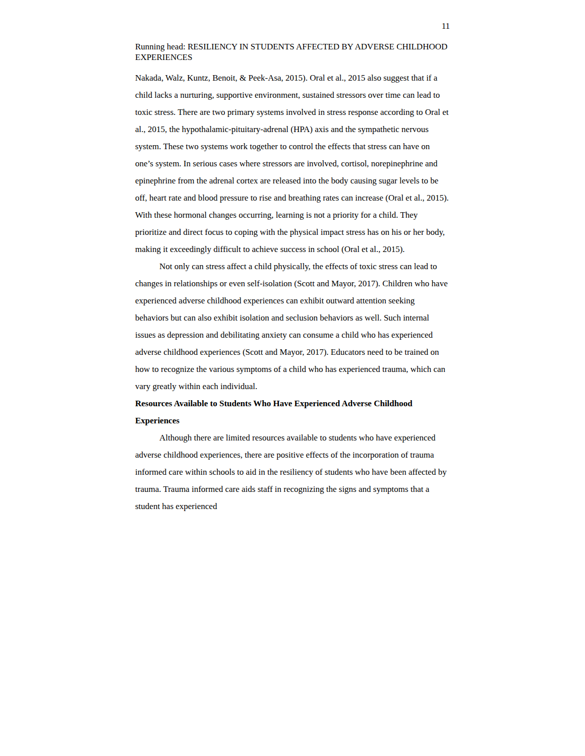11
Running head: RESILIENCY IN STUDENTS AFFECTED BY ADVERSE CHILDHOOD EXPERIENCES
Nakada, Walz, Kuntz, Benoit, & Peek-Asa, 2015). Oral et al., 2015 also suggest that if a child lacks a nurturing, supportive environment, sustained stressors over time can lead to toxic stress. There are two primary systems involved in stress response according to Oral et al., 2015, the hypothalamic-pituitary-adrenal (HPA) axis and the sympathetic nervous system. These two systems work together to control the effects that stress can have on one’s system. In serious cases where stressors are involved, cortisol, norepinephrine and epinephrine from the adrenal cortex are released into the body causing sugar levels to be off, heart rate and blood pressure to rise and breathing rates can increase (Oral et al., 2015). With these hormonal changes occurring, learning is not a priority for a child. They prioritize and direct focus to coping with the physical impact stress has on his or her body, making it exceedingly difficult to achieve success in school (Oral et al., 2015).
Not only can stress affect a child physically, the effects of toxic stress can lead to changes in relationships or even self-isolation (Scott and Mayor, 2017). Children who have experienced adverse childhood experiences can exhibit outward attention seeking behaviors but can also exhibit isolation and seclusion behaviors as well. Such internal issues as depression and debilitating anxiety can consume a child who has experienced adverse childhood experiences (Scott and Mayor, 2017). Educators need to be trained on how to recognize the various symptoms of a child who has experienced trauma, which can vary greatly within each individual.
Resources Available to Students Who Have Experienced Adverse Childhood Experiences
Although there are limited resources available to students who have experienced adverse childhood experiences, there are positive effects of the incorporation of trauma informed care within schools to aid in the resiliency of students who have been affected by trauma. Trauma informed care aids staff in recognizing the signs and symptoms that a student has experienced